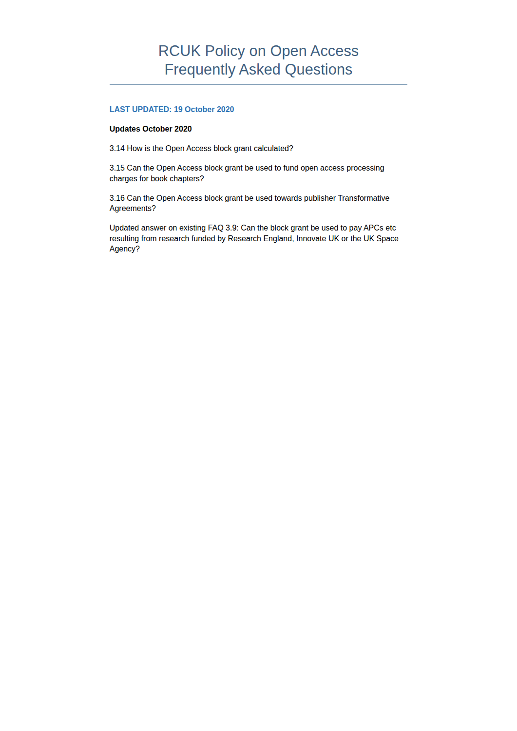RCUK Policy on Open Access
Frequently Asked Questions
LAST UPDATED: 19 October 2020
Updates October 2020
3.14 How is the Open Access block grant calculated?
3.15 Can the Open Access block grant be used to fund open access processing charges for book chapters?
3.16 Can the Open Access block grant be used towards publisher Transformative Agreements?
Updated answer on existing FAQ 3.9: Can the block grant be used to pay APCs etc resulting from research funded by Research England, Innovate UK or the UK Space Agency?